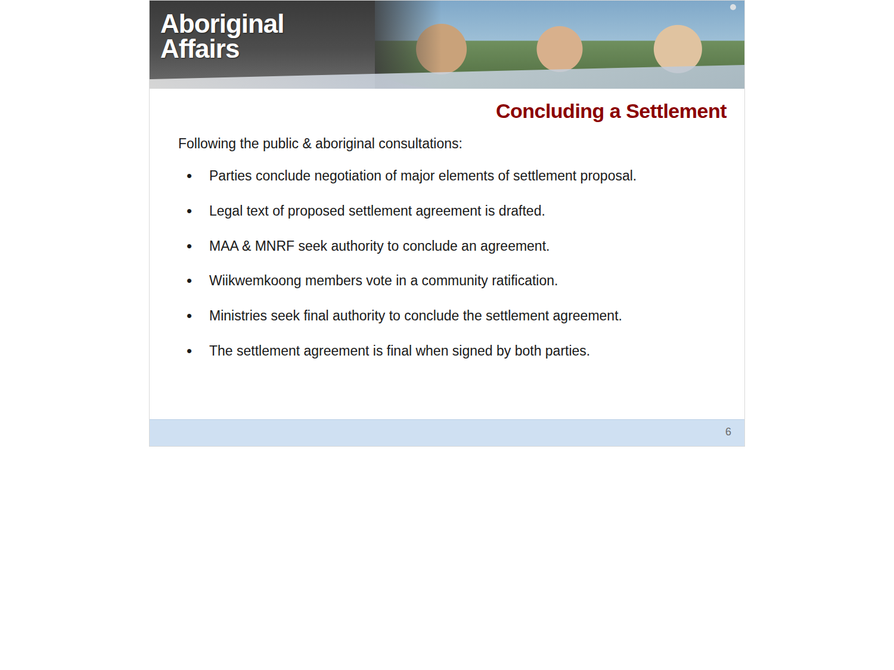Aboriginal
Affairs
Concluding a Settlement
Following the public & aboriginal consultations:
Parties conclude negotiation of major elements of settlement proposal.
Legal text of proposed settlement agreement is drafted.
MAA & MNRF seek authority to conclude an agreement.
Wiikwemkoong members vote in a community ratification.
Ministries seek final authority to conclude the settlement agreement.
The settlement agreement is final when signed by both parties.
6